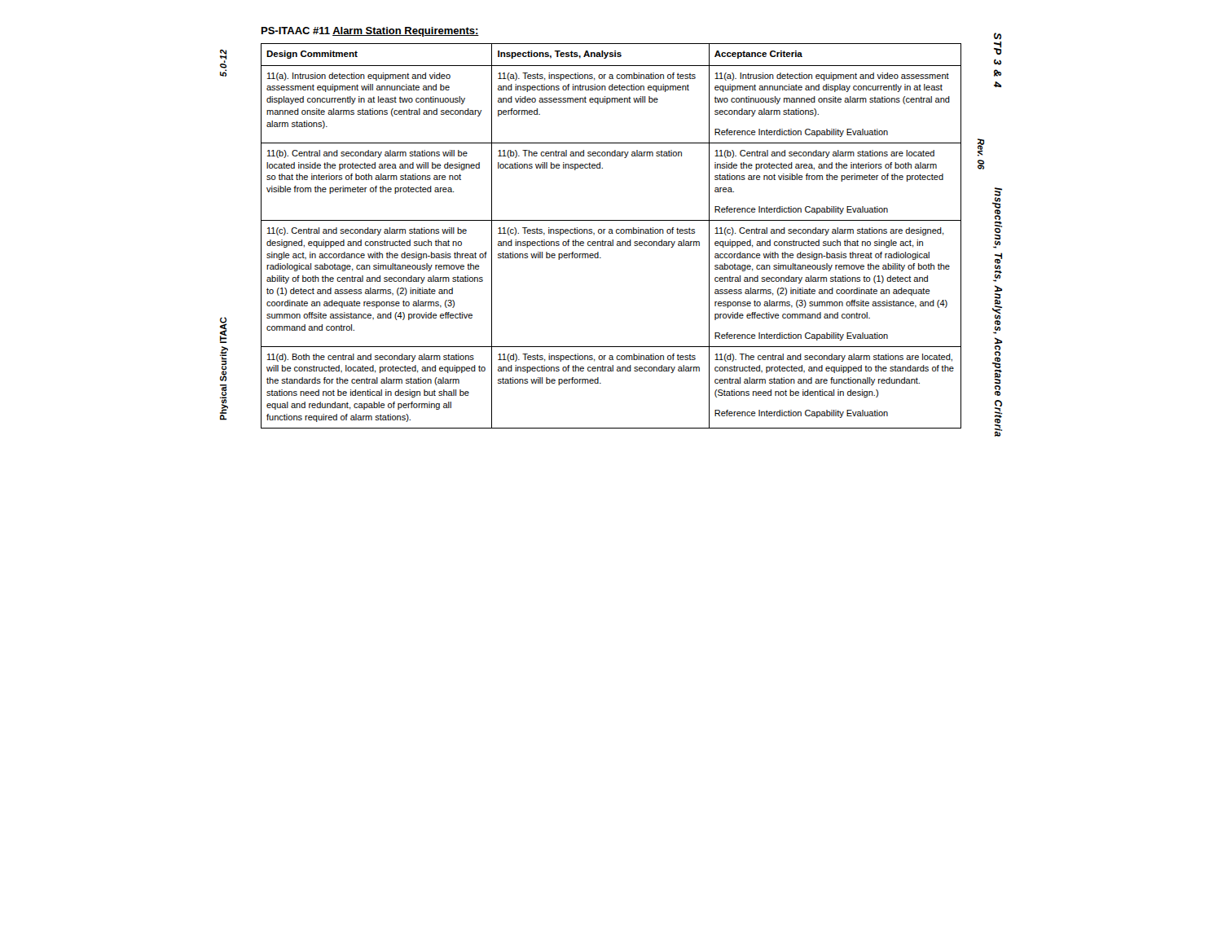5.0-12
Physical Security ITAAC
STP 3 & 4
Rev. 06
Inspections, Tests, Analyses, Acceptance Criteria
PS-ITAAC #11 Alarm Station Requirements:
| Design Commitment | Inspections, Tests, Analysis | Acceptance Criteria |
| --- | --- | --- |
| 11(a). Intrusion detection equipment and video assessment equipment will annunciate and be displayed concurrently in at least two continuously manned onsite alarms stations (central and secondary alarm stations). | 11(a). Tests, inspections, or a combination of tests and inspections of intrusion detection equipment and video assessment equipment will be performed. | 11(a). Intrusion detection equipment and video assessment equipment annunciate and display concurrently in at least two continuously manned onsite alarm stations (central and secondary alarm stations). Reference Interdiction Capability Evaluation |
| 11(b). Central and secondary alarm stations will be located inside the protected area and will be designed so that the interiors of both alarm stations are not visible from the perimeter of the protected area. | 11(b). The central and secondary alarm station locations will be inspected. | 11(b). Central and secondary alarm stations are located inside the protected area, and the interiors of both alarm stations are not visible from the perimeter of the protected area. Reference Interdiction Capability Evaluation |
| 11(c). Central and secondary alarm stations will be designed, equipped and constructed such that no single act, in accordance with the design-basis threat of radiological sabotage, can simultaneously remove the ability of both the central and secondary alarm stations to (1) detect and assess alarms, (2) initiate and coordinate an adequate response to alarms, (3) summon offsite assistance, and (4) provide effective command and control. | 11(c). Tests, inspections, or a combination of tests and inspections of the central and secondary alarm stations will be performed. | 11(c). Central and secondary alarm stations are designed, equipped, and constructed such that no single act, in accordance with the design-basis threat of radiological sabotage, can simultaneously remove the ability of both the central and secondary alarm stations to (1) detect and assess alarms, (2) initiate and coordinate an adequate response to alarms, (3) summon offsite assistance, and (4) provide effective command and control. Reference Interdiction Capability Evaluation |
| 11(d). Both the central and secondary alarm stations will be constructed, located, protected, and equipped to the standards for the central alarm station (alarm stations need not be identical in design but shall be equal and redundant, capable of performing all functions required of alarm stations). | 11(d). Tests, inspections, or a combination of tests and inspections of the central and secondary alarm stations will be performed. | 11(d). The central and secondary alarm stations are located, constructed, protected, and equipped to the standards of the central alarm station and are functionally redundant. (Stations need not be identical in design.) Reference Interdiction Capability Evaluation |